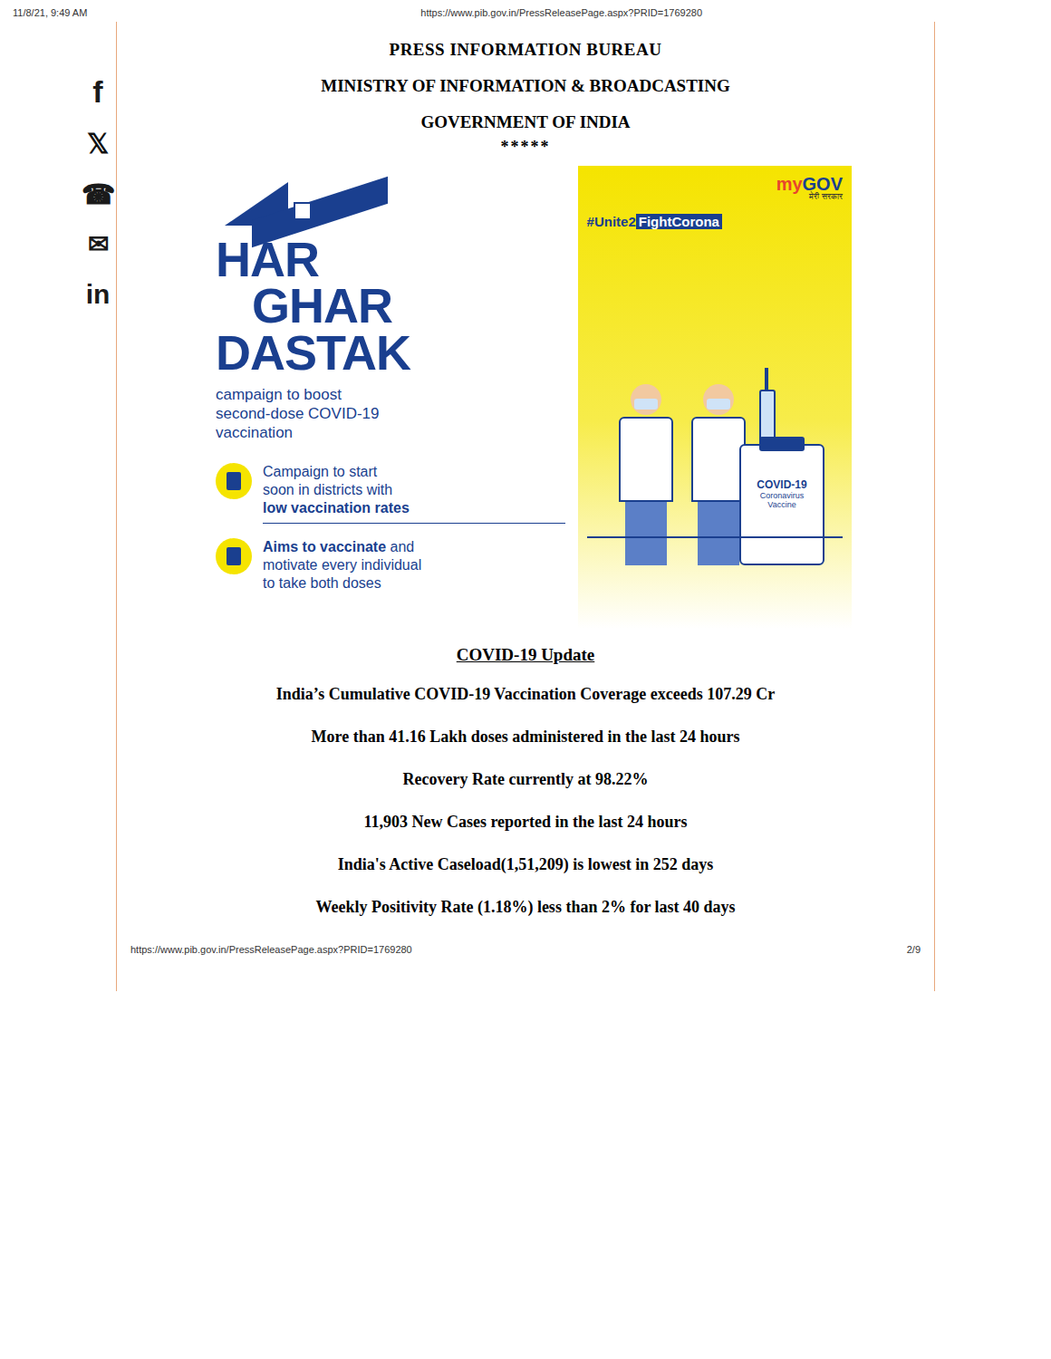11/8/21, 9:49 AM
https://www.pib.gov.in/PressReleasePage.aspx?PRID=1769280
f 𝕏 ☎ ✉ in
PRESS INFORMATION BUREAU
MINISTRY OF INFORMATION & BROADCASTING
GOVERNMENT OF INDIA
*****
HAR
GHAR
DASTAK
campaign to boost
second-dose COVID-19
vaccination
Campaign to start
soon in districts with
low vaccination rates
Aims to vaccinate and
motivate every individual
to take both doses
my GOV
मेरी सरकार
#Unite2FightCorona
COVID-19Coronavirus
Vaccine
COVID-19 Update
India’s Cumulative COVID-19 Vaccination Coverage exceeds 107.29 Cr
More than 41.16 Lakh doses administered in the last 24 hours
Recovery Rate currently at 98.22%
11,903 New Cases reported in the last 24 hours
India's Active Caseload(1,51,209) is lowest in 252 days
Weekly Positivity Rate (1.18%) less than 2% for last 40 days
https://www.pib.gov.in/PressReleasePage.aspx?PRID=1769280
2/9